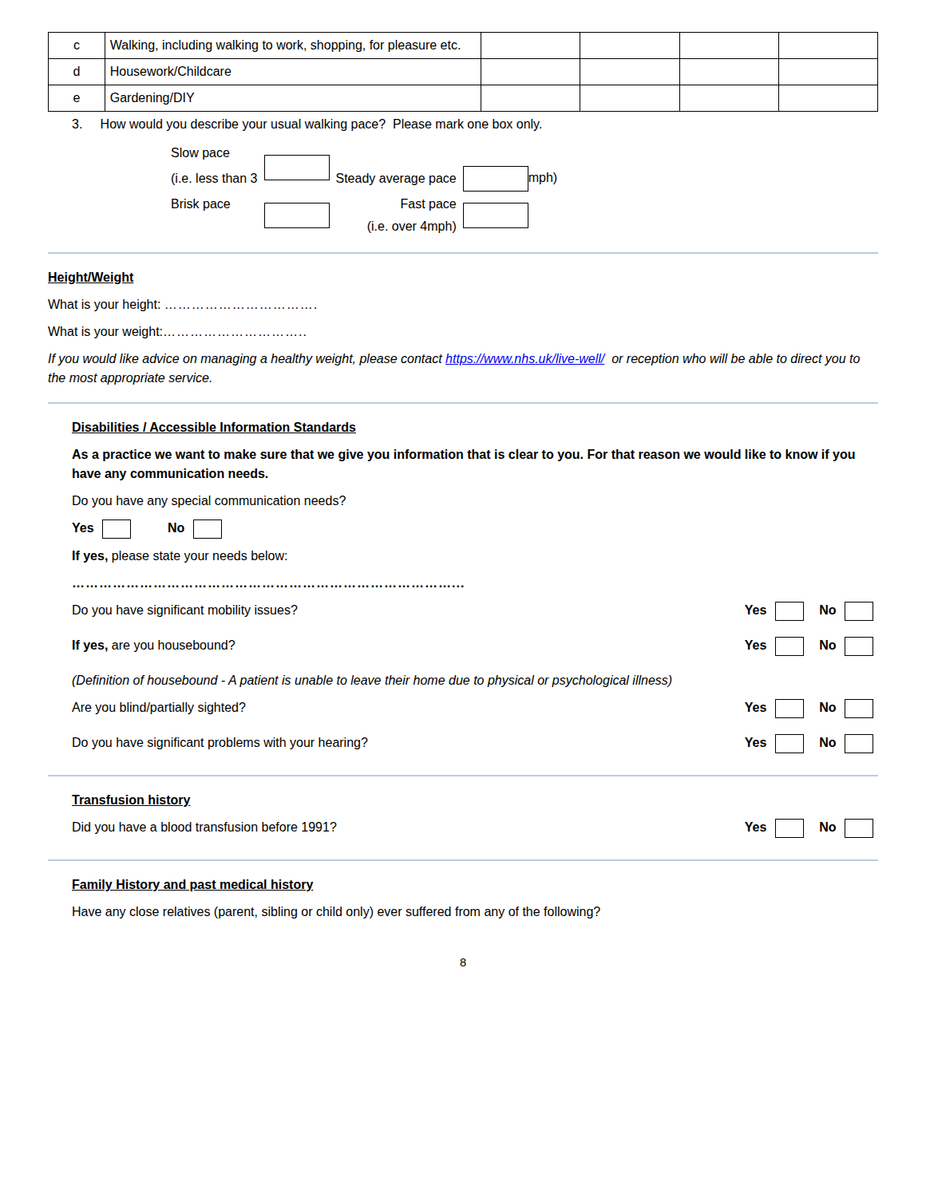| c | Walking, including walking to work, shopping, for pleasure etc. | | | | |
| d | Housework/Childcare | | | | |
| e | Gardening/DIY | | | | |
3. How would you describe your usual walking pace? Please mark one box only.
| Slow pace | | | |
| (i.e. less than 3 | Steady average pace | mph) |
| Brisk pace | | Fast pace | |
| | (i.e. over 4mph) |
Height/Weight
What is your height: …………………………….
What is your weight:…………………………..
If you would like advice on managing a healthy weight, please contact https://www.nhs.uk/live-well/ or reception who will be able to direct you to the most appropriate service.
Disabilities / Accessible Information Standards
As a practice we want to make sure that we give you information that is clear to you. For that reason we would like to know if you have any communication needs.
Do you have any special communication needs?
Yes No
If yes, please state your needs below:
…………………………………………………………………………...
Yes No
Do you have significant mobility issues?
Yes No
If yes, are you housebound?
(Definition of housebound - A patient is unable to leave their home due to physical or psychological illness)
Yes No
Are you blind/partially sighted?
Yes No
Do you have significant problems with your hearing?
Transfusion history
Yes No
Did you have a blood transfusion before 1991?
Family History and past medical history
Have any close relatives (parent, sibling or child only) ever suffered from any of the following?
8